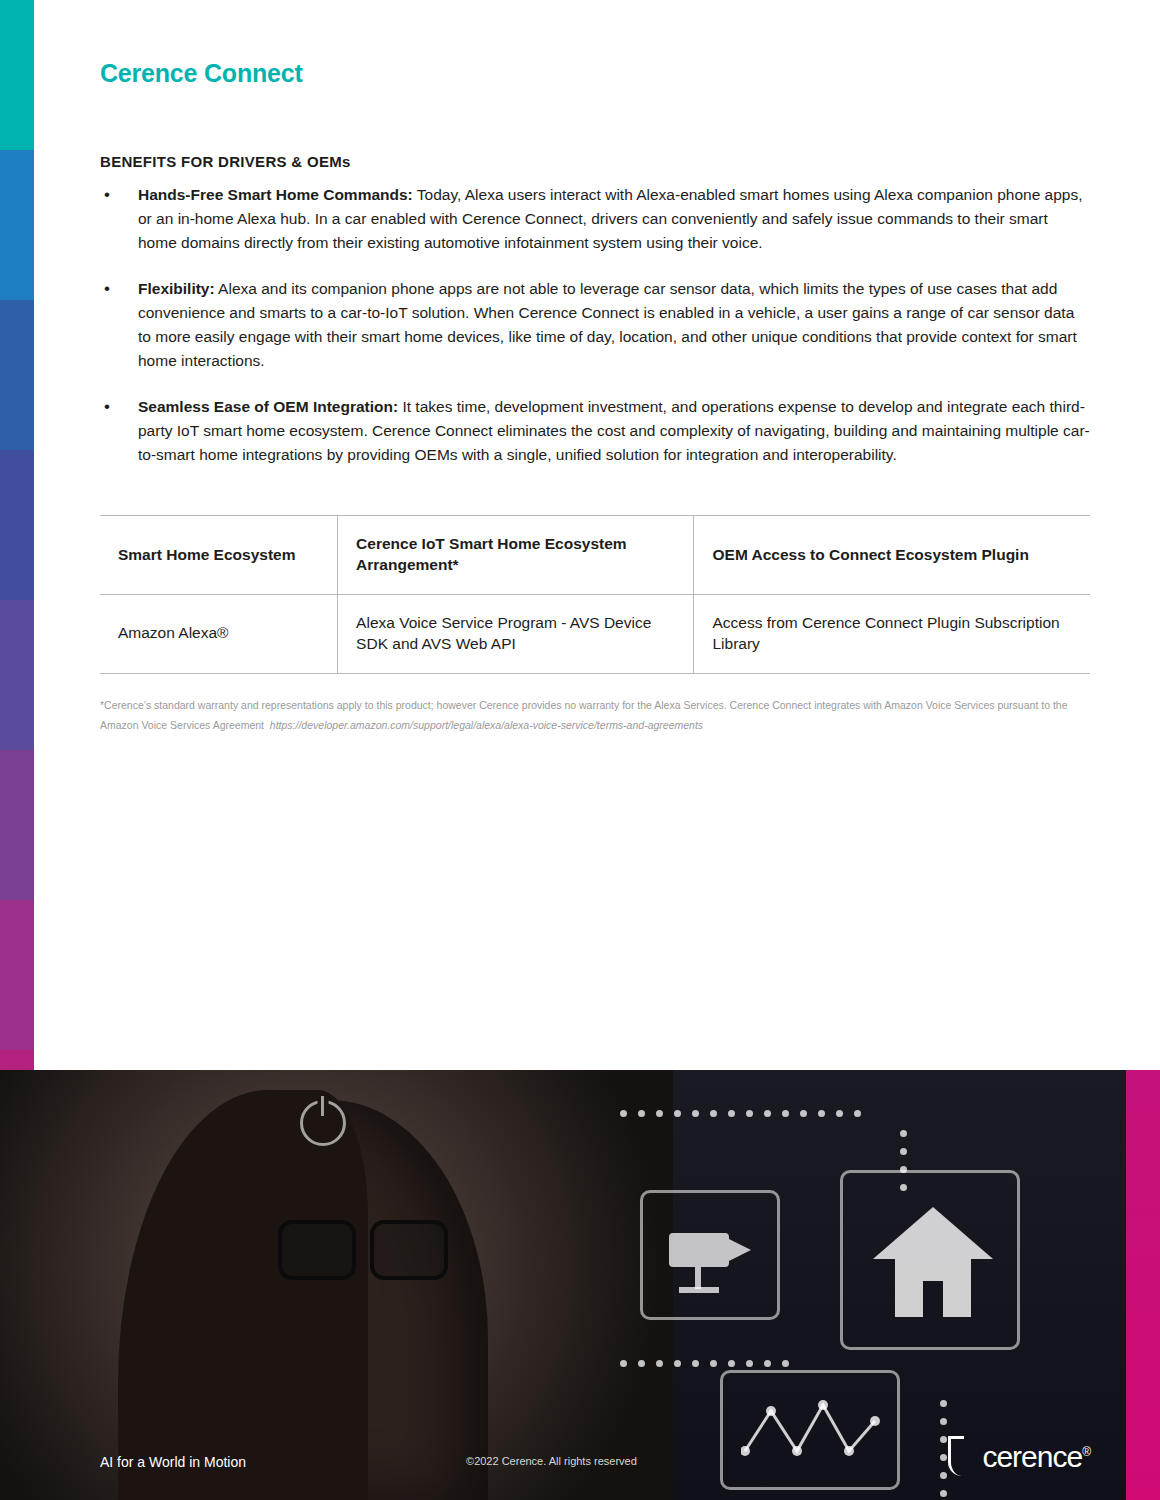Cerence Connect
BENEFITS FOR DRIVERS & OEMs
Hands-Free Smart Home Commands: Today, Alexa users interact with Alexa-enabled smart homes using Alexa companion phone apps, or an in-home Alexa hub. In a car enabled with Cerence Connect, drivers can conveniently and safely issue commands to their smart home domains directly from their existing automotive infotainment system using their voice.
Flexibility: Alexa and its companion phone apps are not able to leverage car sensor data, which limits the types of use cases that add convenience and smarts to a car-to-IoT solution. When Cerence Connect is enabled in a vehicle, a user gains a range of car sensor data to more easily engage with their smart home devices, like time of day, location, and other unique conditions that provide context for smart home interactions.
Seamless Ease of OEM Integration: It takes time, development investment, and operations expense to develop and integrate each third-party IoT smart home ecosystem. Cerence Connect eliminates the cost and complexity of navigating, building and maintaining multiple car-to-smart home integrations by providing OEMs with a single, unified solution for integration and interoperability.
| Smart Home Ecosystem | Cerence IoT Smart Home Ecosystem Arrangement* | OEM Access to Connect Ecosystem Plugin |
| --- | --- | --- |
| Amazon Alexa® | Alexa Voice Service Program - AVS Device SDK and AVS Web API | Access from Cerence Connect Plugin Subscription Library |
*Cerence’s standard warranty and representations apply to this product; however Cerence provides no warranty for the Alexa Services. Cerence Connect integrates with Amazon Voice Services pursuant to the Amazon Voice Services Agreement https://developer.amazon.com/support/legal/alexa/alexa-voice-service/terms-and-agreements
AI for a World in Motion ©2022 Cerence. All rights reserved
cerence®